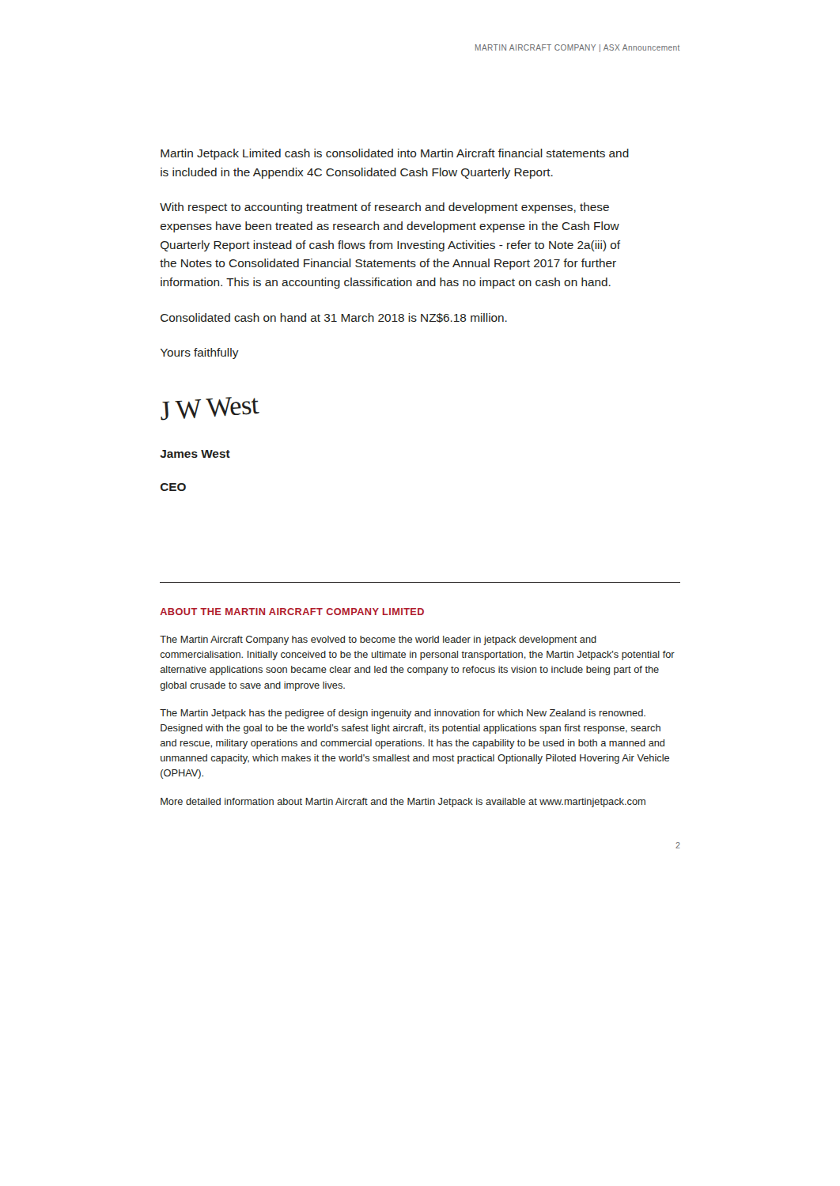MARTIN AIRCRAFT COMPANY | ASX Announcement
Martin Jetpack Limited cash is consolidated into Martin Aircraft financial statements and is included in the Appendix 4C Consolidated Cash Flow Quarterly Report.
With respect to accounting treatment of research and development expenses, these expenses have been treated as research and development expense in the Cash Flow Quarterly Report instead of cash flows from Investing Activities - refer to Note 2a(iii) of the Notes to Consolidated Financial Statements of the Annual Report 2017 for further information. This is an accounting classification and has no impact on cash on hand.
Consolidated cash on hand at 31 March 2018 is NZ$6.18 million.
Yours faithfully
J W West
James West
CEO
ABOUT THE MARTIN AIRCRAFT COMPANY LIMITED
The Martin Aircraft Company has evolved to become the world leader in jetpack development and commercialisation. Initially conceived to be the ultimate in personal transportation, the Martin Jetpack's potential for alternative applications soon became clear and led the company to refocus its vision to include being part of the global crusade to save and improve lives.
The Martin Jetpack has the pedigree of design ingenuity and innovation for which New Zealand is renowned. Designed with the goal to be the world's safest light aircraft, its potential applications span first response, search and rescue, military operations and commercial operations. It has the capability to be used in both a manned and unmanned capacity, which makes it the world's smallest and most practical Optionally Piloted Hovering Air Vehicle (OPHAV).
More detailed information about Martin Aircraft and the Martin Jetpack is available at www.martinjetpack.com
2